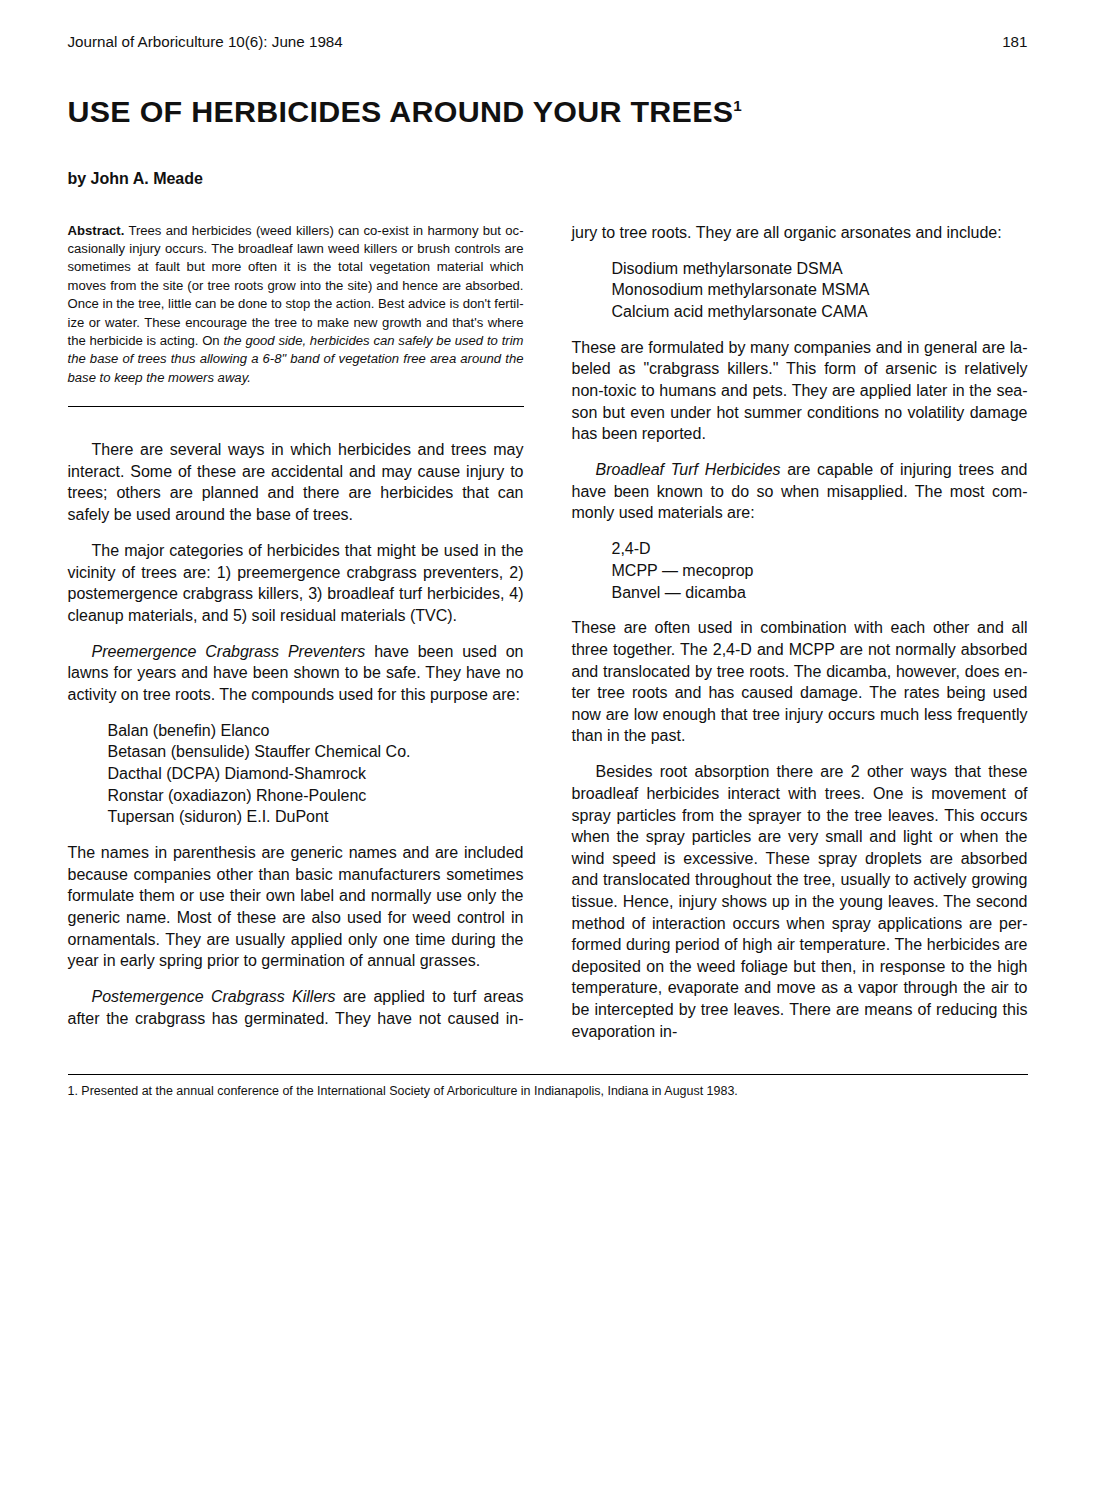Journal of Arboriculture 10(6): June 1984 181
USE OF HERBICIDES AROUND YOUR TREES1
by John A. Meade
Abstract. Trees and herbicides (weed killers) can co-exist in harmony but occasionally injury occurs. The broadleaf lawn weed killers or brush controls are sometimes at fault but more often it is the total vegetation material which moves from the site (or tree roots grow into the site) and hence are absorbed. Once in the tree, little can be done to stop the action. Best advice is don't fertilize or water. These encourage the tree to make new growth and that's where the herbicide is acting. On the good side, herbicides can safely be used to trim the base of trees thus allowing a 6-8" band of vegetation free area around the base to keep the mowers away.
There are several ways in which herbicides and trees may interact. Some of these are accidental and may cause injury to trees; others are planned and there are herbicides that can safely be used around the base of trees.
The major categories of herbicides that might be used in the vicinity of trees are: 1) preemergence crabgrass preventers, 2) postemergence crabgrass killers, 3) broadleaf turf herbicides, 4) cleanup materials, and 5) soil residual materials (TVC).
Preemergence Crabgrass Preventers have been used on lawns for years and have been shown to be safe. They have no activity on tree roots. The compounds used for this purpose are:
Balan (benefin) Elanco
Betasan (bensulide) Stauffer Chemical Co.
Dacthal (DCPA) Diamond-Shamrock
Ronstar (oxadiazon) Rhone-Poulenc
Tupersan (siduron) E.I. DuPont
The names in parenthesis are generic names and are included because companies other than basic manufacturers sometimes formulate them or use their own label and normally use only the generic name. Most of these are also used for weed control in ornamentals. They are usually applied only one time during the year in early spring prior to germination of annual grasses.
Postemergence Crabgrass Killers are applied to turf areas after the crabgrass has germinated. They have not caused injury to tree roots. They are all organic arsonates and include:
Disodium methylarsonate DSMA
Monosodium methylarsonate MSMA
Calcium acid methylarsonate CAMA
These are formulated by many companies and in general are labeled as "crabgrass killers." This form of arsenic is relatively non-toxic to humans and pets. They are applied later in the season but even under hot summer conditions no volatility damage has been reported.
Broadleaf Turf Herbicides are capable of injuring trees and have been known to do so when misapplied. The most commonly used materials are:
2,4-D
MCPP — mecoprop
Banvel — dicamba
These are often used in combination with each other and all three together. The 2,4-D and MCPP are not normally absorbed and translocated by tree roots. The dicamba, however, does enter tree roots and has caused damage. The rates being used now are low enough that tree injury occurs much less frequently than in the past.
Besides root absorption there are 2 other ways that these broadleaf herbicides interact with trees. One is movement of spray particles from the sprayer to the tree leaves. This occurs when the spray particles are very small and light or when the wind speed is excessive. These spray droplets are absorbed and translocated throughout the tree, usually to actively growing tissue. Hence, injury shows up in the young leaves. The second method of interaction occurs when spray applications are performed during period of high air temperature. The herbicides are deposited on the weed foliage but then, in response to the high temperature, evaporate and move as a vapor through the air to be intercepted by tree leaves. There are means of reducing this evaporation in-
1. Presented at the annual conference of the International Society of Arboriculture in Indianapolis, Indiana in August 1983.